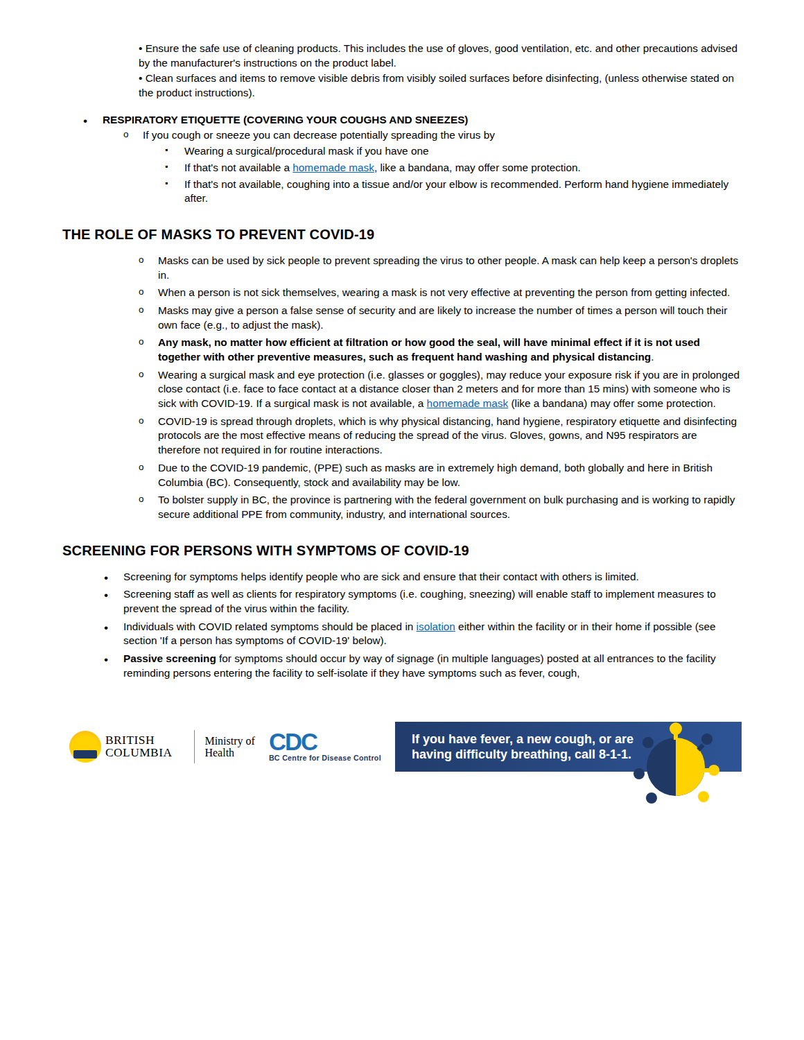• Ensure the safe use of cleaning products. This includes the use of gloves, good ventilation, etc. and other precautions advised by the manufacturer's instructions on the product label.
• Clean surfaces and items to remove visible debris from visibly soiled surfaces before disinfecting, (unless otherwise stated on the product instructions).
RESPIRATORY ETIQUETTE (COVERING YOUR COUGHS AND SNEEZES)
If you cough or sneeze you can decrease potentially spreading the virus by
Wearing a surgical/procedural mask if you have one
If that's not available a homemade mask, like a bandana, may offer some protection.
If that's not available, coughing into a tissue and/or your elbow is recommended. Perform hand hygiene immediately after.
THE ROLE OF MASKS TO PREVENT COVID-19
Masks can be used by sick people to prevent spreading the virus to other people. A mask can help keep a person's droplets in.
When a person is not sick themselves, wearing a mask is not very effective at preventing the person from getting infected.
Masks may give a person a false sense of security and are likely to increase the number of times a person will touch their own face (e.g., to adjust the mask).
Any mask, no matter how efficient at filtration or how good the seal, will have minimal effect if it is not used together with other preventive measures, such as frequent hand washing and physical distancing.
Wearing a surgical mask and eye protection (i.e. glasses or goggles), may reduce your exposure risk if you are in prolonged close contact (i.e. face to face contact at a distance closer than 2 meters and for more than 15 mins) with someone who is sick with COVID-19. If a surgical mask is not available, a homemade mask (like a bandana) may offer some protection.
COVID-19 is spread through droplets, which is why physical distancing, hand hygiene, respiratory etiquette and disinfecting protocols are the most effective means of reducing the spread of the virus. Gloves, gowns, and N95 respirators are therefore not required in for routine interactions.
Due to the COVID-19 pandemic, (PPE) such as masks are in extremely high demand, both globally and here in British Columbia (BC). Consequently, stock and availability may be low.
To bolster supply in BC, the province is partnering with the federal government on bulk purchasing and is working to rapidly secure additional PPE from community, industry, and international sources.
SCREENING FOR PERSONS WITH SYMPTOMS OF COVID-19
Screening for symptoms helps identify people who are sick and ensure that their contact with others is limited.
Screening staff as well as clients for respiratory symptoms (i.e. coughing, sneezing) will enable staff to implement measures to prevent the spread of the virus within the facility.
Individuals with COVID related symptoms should be placed in isolation either within the facility or in their home if possible (see section 'If a person has symptoms of COVID-19' below).
Passive screening for symptoms should occur by way of signage (in multiple languages) posted at all entrances to the facility reminding persons entering the facility to self-isolate if they have symptoms such as fever, cough,
BRITISH
COLUMBIA
Ministry of
Health
CDC
BC Centre for Disease Control
If you have fever, a new cough, or are
having difficulty breathing, call 8-1-1.